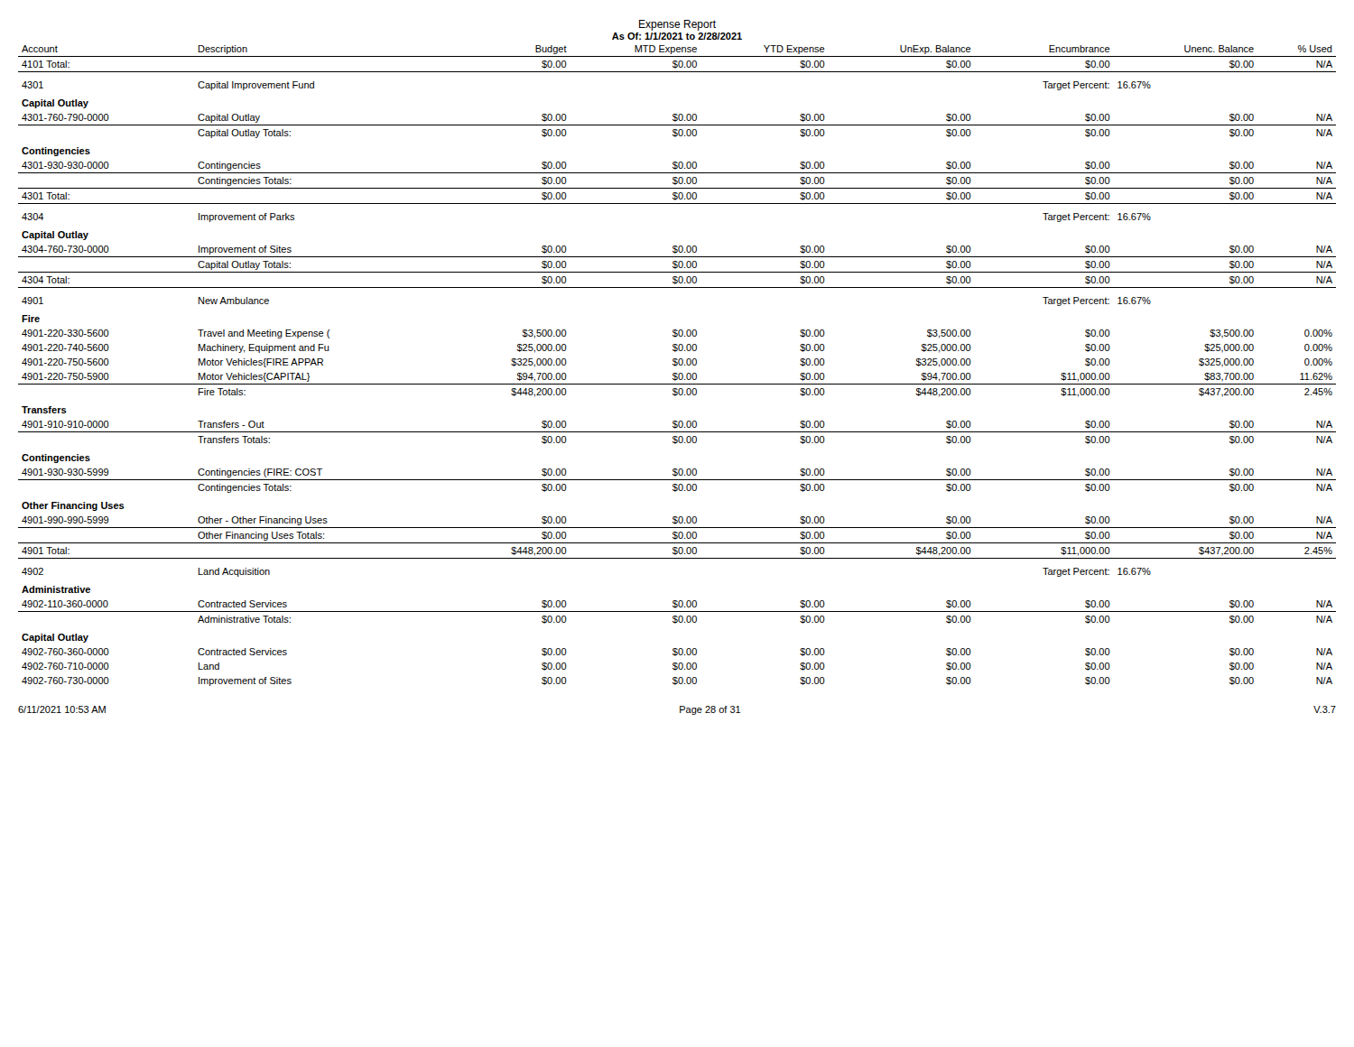Expense Report
As Of: 1/1/2021 to 2/28/2021
| Account | Description | Budget | MTD Expense | YTD Expense | UnExp. Balance | Encumbrance | Unenc. Balance | % Used |
| --- | --- | --- | --- | --- | --- | --- | --- | --- |
| 4101 Total: | | $0.00 | $0.00 | $0.00 | $0.00 | $0.00 | $0.00 | N/A |
| 4301 | Capital Improvement Fund | | | | | Target Percent: | 16.67% | |
| Capital Outlay |
| 4301-760-790-0000 | Capital Outlay | $0.00 | $0.00 | $0.00 | $0.00 | $0.00 | $0.00 | N/A |
| | Capital Outlay Totals: | $0.00 | $0.00 | $0.00 | $0.00 | $0.00 | $0.00 | N/A |
| Contingencies |
| 4301-930-930-0000 | Contingencies | $0.00 | $0.00 | $0.00 | $0.00 | $0.00 | $0.00 | N/A |
| | Contingencies Totals: | $0.00 | $0.00 | $0.00 | $0.00 | $0.00 | $0.00 | N/A |
| 4301 Total: | | $0.00 | $0.00 | $0.00 | $0.00 | $0.00 | $0.00 | N/A |
| 4304 | Improvement of Parks | | | | | Target Percent: | 16.67% | |
| Capital Outlay |
| 4304-760-730-0000 | Improvement of Sites | $0.00 | $0.00 | $0.00 | $0.00 | $0.00 | $0.00 | N/A |
| | Capital Outlay Totals: | $0.00 | $0.00 | $0.00 | $0.00 | $0.00 | $0.00 | N/A |
| 4304 Total: | | $0.00 | $0.00 | $0.00 | $0.00 | $0.00 | $0.00 | N/A |
| 4901 | New Ambulance | | | | | Target Percent: | 16.67% | |
| Fire |
| 4901-220-330-5600 | Travel and Meeting Expense ( | $3,500.00 | $0.00 | $0.00 | $3,500.00 | $0.00 | $3,500.00 | 0.00% |
| 4901-220-740-5600 | Machinery, Equipment and Fu | $25,000.00 | $0.00 | $0.00 | $25,000.00 | $0.00 | $25,000.00 | 0.00% |
| 4901-220-750-5600 | Motor Vehicles{FIRE APPAR | $325,000.00 | $0.00 | $0.00 | $325,000.00 | $0.00 | $325,000.00 | 0.00% |
| 4901-220-750-5900 | Motor Vehicles{CAPITAL} | $94,700.00 | $0.00 | $0.00 | $94,700.00 | $11,000.00 | $83,700.00 | 11.62% |
| | Fire Totals: | $448,200.00 | $0.00 | $0.00 | $448,200.00 | $11,000.00 | $437,200.00 | 2.45% |
| Transfers |
| 4901-910-910-0000 | Transfers - Out | $0.00 | $0.00 | $0.00 | $0.00 | $0.00 | $0.00 | N/A |
| | Transfers Totals: | $0.00 | $0.00 | $0.00 | $0.00 | $0.00 | $0.00 | N/A |
| Contingencies |
| 4901-930-930-5999 | Contingencies (FIRE: COST | $0.00 | $0.00 | $0.00 | $0.00 | $0.00 | $0.00 | N/A |
| | Contingencies Totals: | $0.00 | $0.00 | $0.00 | $0.00 | $0.00 | $0.00 | N/A |
| Other Financing Uses |
| 4901-990-990-5999 | Other - Other Financing Uses | $0.00 | $0.00 | $0.00 | $0.00 | $0.00 | $0.00 | N/A |
| | Other Financing Uses Totals: | $0.00 | $0.00 | $0.00 | $0.00 | $0.00 | $0.00 | N/A |
| 4901 Total: | | $448,200.00 | $0.00 | $0.00 | $448,200.00 | $11,000.00 | $437,200.00 | 2.45% |
| 4902 | Land Acquisition | | | | | Target Percent: | 16.67% | |
| Administrative |
| 4902-110-360-0000 | Contracted Services | $0.00 | $0.00 | $0.00 | $0.00 | $0.00 | $0.00 | N/A |
| | Administrative Totals: | $0.00 | $0.00 | $0.00 | $0.00 | $0.00 | $0.00 | N/A |
| Capital Outlay |
| 4902-760-360-0000 | Contracted Services | $0.00 | $0.00 | $0.00 | $0.00 | $0.00 | $0.00 | N/A |
| 4902-760-710-0000 | Land | $0.00 | $0.00 | $0.00 | $0.00 | $0.00 | $0.00 | N/A |
| 4902-760-730-0000 | Improvement of Sites | $0.00 | $0.00 | $0.00 | $0.00 | $0.00 | $0.00 | N/A |
6/11/2021 10:53 AM Page 28 of 31 V.3.7